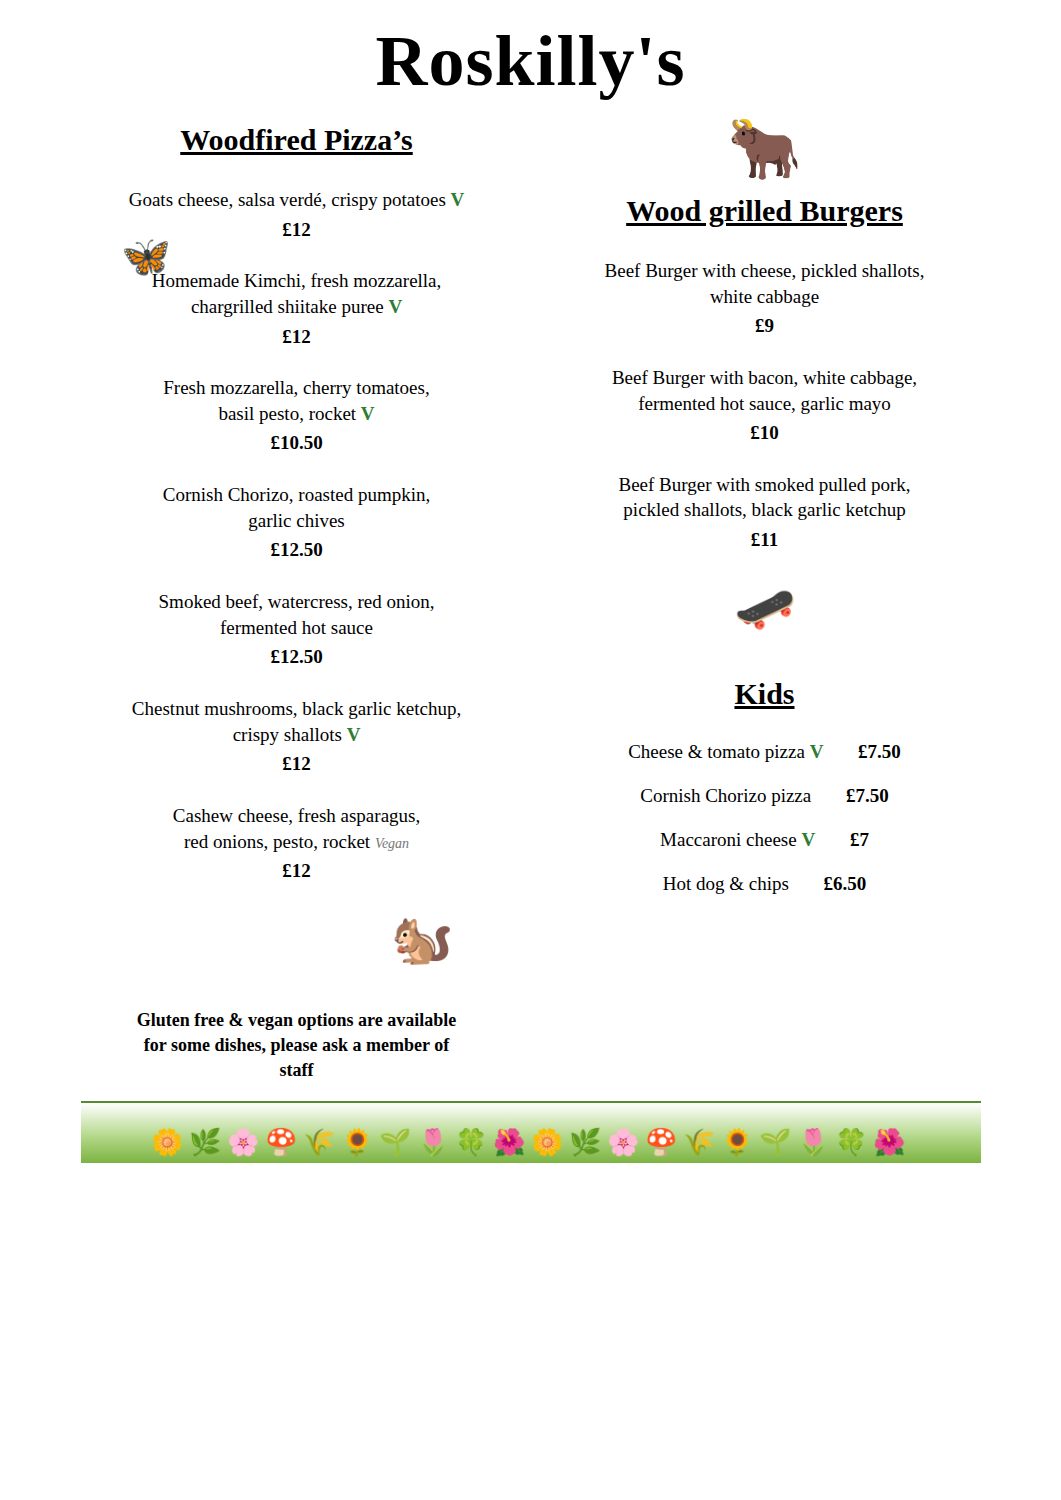Roskilly's
🦋
Woodfired Pizza’s
Goats cheese, salsa verdé, crispy potatoes V £12
Homemade Kimchi, fresh mozzarella,
chargrilled shiitake puree V £12
Fresh mozzarella, cherry tomatoes,
basil pesto, rocket V £10.50
Cornish Chorizo, roasted pumpkin,
garlic chives £12.50
Smoked beef, watercress, red onion,
fermented hot sauce £12.50
Chestnut mushrooms, black garlic ketchup,
crispy shallots V £12
Cashew cheese, fresh asparagus,
red onions, pesto, rocket Vegan £12
🐿️
Gluten free & vegan options are available
for some dishes, please ask a member of
staff
🐂
Wood grilled Burgers
Beef Burger with cheese, pickled shallots,
white cabbage £9
Beef Burger with bacon, white cabbage,
fermented hot sauce, garlic mayo £10
Beef Burger with smoked pulled pork,
pickled shallots, black garlic ketchup £11
🛹
Kids
Cheese & tomato pizza V £7.50
Cornish Chorizo pizza £7.50
Maccaroni cheese V £7
Hot dog & chips £6.50
🌼🌿🌸🍄🌾🌻🌱🌷🍀🌺🌼🌿🌸🍄🌾🌻🌱🌷🍀🌺